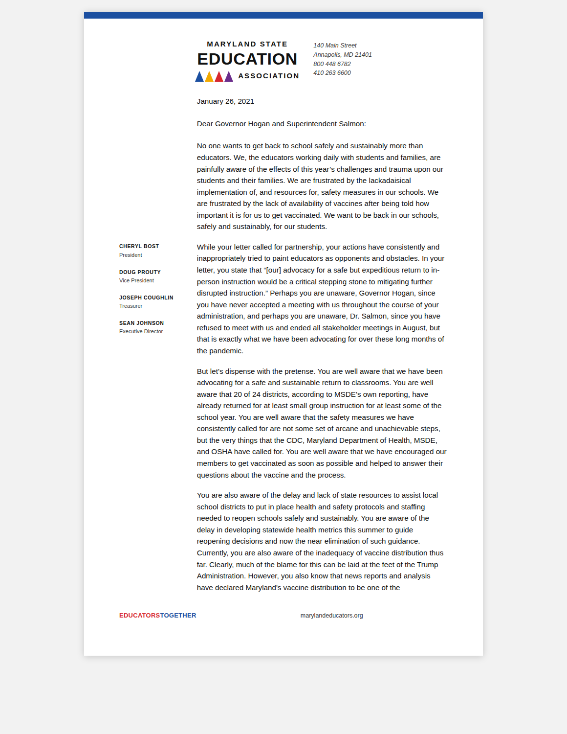Maryland State Education Association
140 Main Street
Annapolis, MD 21401
800 448 6782
410 263 6600
Cheryl Bost
President
Doug Prouty
Vice President
Joseph Coughlin
Treasurer
Sean Johnson
Executive Director
January 26, 2021
Dear Governor Hogan and Superintendent Salmon:
No one wants to get back to school safely and sustainably more than educators. We, the educators working daily with students and families, are painfully aware of the effects of this year’s challenges and trauma upon our students and their families. We are frustrated by the lackadaisical implementation of, and resources for, safety measures in our schools. We are frustrated by the lack of availability of vaccines after being told how important it is for us to get vaccinated. We want to be back in our schools, safely and sustainably, for our students.
While your letter called for partnership, your actions have consistently and inappropriately tried to paint educators as opponents and obstacles. In your letter, you state that “[our] advocacy for a safe but expeditious return to in-person instruction would be a critical stepping stone to mitigating further disrupted instruction.” Perhaps you are unaware, Governor Hogan, since you have never accepted a meeting with us throughout the course of your administration, and perhaps you are unaware, Dr. Salmon, since you have refused to meet with us and ended all stakeholder meetings in August, but that is exactly what we have been advocating for over these long months of the pandemic.
But let’s dispense with the pretense. You are well aware that we have been advocating for a safe and sustainable return to classrooms. You are well aware that 20 of 24 districts, according to MSDE’s own reporting, have already returned for at least small group instruction for at least some of the school year. You are well aware that the safety measures we have consistently called for are not some set of arcane and unachievable steps, but the very things that the CDC, Maryland Department of Health, MSDE, and OSHA have called for. You are well aware that we have encouraged our members to get vaccinated as soon as possible and helped to answer their questions about the vaccine and the process.
You are also aware of the delay and lack of state resources to assist local school districts to put in place health and safety protocols and staffing needed to reopen schools safely and sustainably. You are aware of the delay in developing statewide health metrics this summer to guide reopening decisions and now the near elimination of such guidance. Currently, you are also aware of the inadequacy of vaccine distribution thus far. Clearly, much of the blame for this can be laid at the feet of the Trump Administration. However, you also know that news reports and analysis have declared Maryland's vaccine distribution to be one of the
EDUCATORS TOGETHER
marylandeducators.org